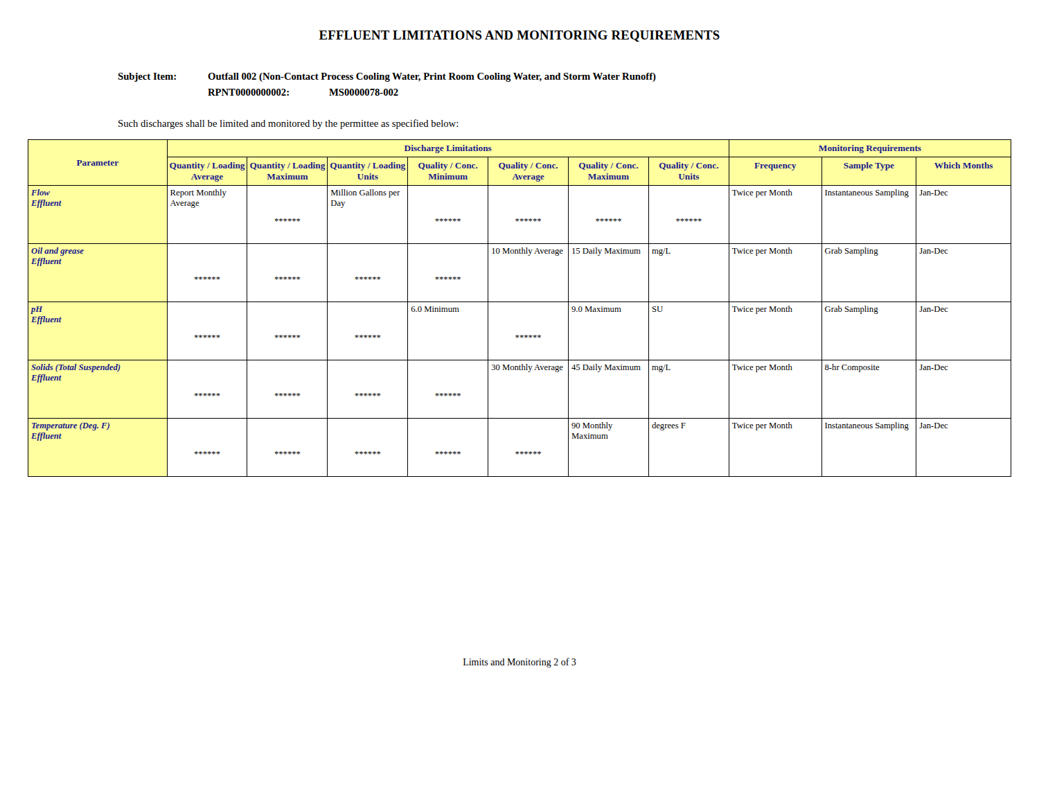EFFLUENT LIMITATIONS AND MONITORING REQUIREMENTS
Subject Item: Outfall 002 (Non-Contact Process Cooling Water, Print Room Cooling Water, and Storm Water Runoff)
RPNT0000000002: MS0000078-002
Such discharges shall be limited and monitored by the permittee as specified below:
| Parameter | Discharge Limitations | Monitoring Requirements |
| --- | --- | --- |
| Quantity / Loading Average | Quantity / Loading Maximum | Quantity / Loading Units | Quality / Conc. Minimum | Quality / Conc. Average | Quality / Conc. Maximum | Quality / Conc. Units | Frequency | Sample Type | Which Months |
| Flow Effluent | Report Monthly Average | ****** | Million Gallons per Day | ****** | ****** | ****** | ****** | Twice per Month | Instantaneous Sampling | Jan-Dec |
| Oil and grease Effluent | ****** | ****** | ****** | ****** | 10 Monthly Average | 15 Daily Maximum | mg/L | Twice per Month | Grab Sampling | Jan-Dec |
| pH Effluent | ****** | ****** | ****** | 6.0 Minimum | ****** | 9.0 Maximum | SU | Twice per Month | Grab Sampling | Jan-Dec |
| Solids (Total Suspended) Effluent | ****** | ****** | ****** | ****** | 30 Monthly Average | 45 Daily Maximum | mg/L | Twice per Month | 8-hr Composite | Jan-Dec |
| Temperature (Deg. F) Effluent | ****** | ****** | ****** | ****** | ****** | 90 Monthly Maximum | degrees F | Twice per Month | Instantaneous Sampling | Jan-Dec |
Limits and Monitoring 2 of 3